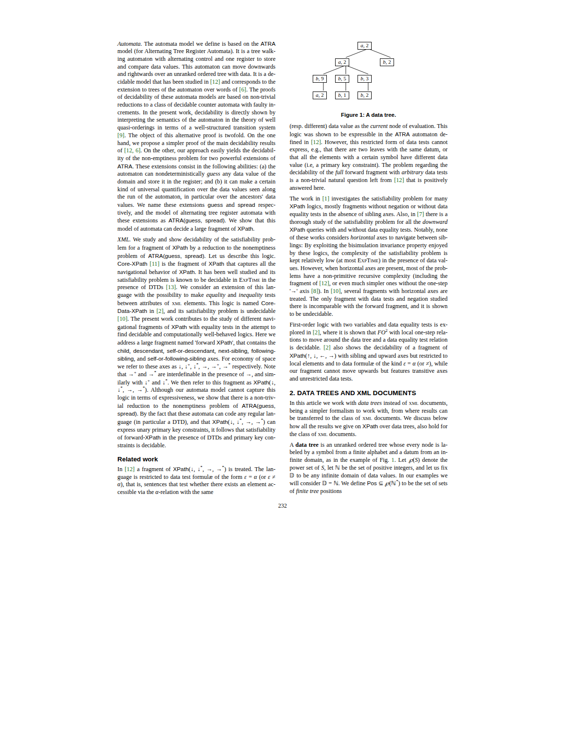Automata. The automata model we define is based on the ATRA model (for Alternating Tree Register Automata). It is a tree walking automaton with alternating control and one register to store and compare data values. This automaton can move downwards and rightwards over an unranked ordered tree with data. It is a decidable model that has been studied in [12] and corresponds to the extension to trees of the automaton over words of [6]. The proofs of decidability of these automata models are based on non-trivial reductions to a class of decidable counter automata with faulty increments. In the present work, decidability is directly shown by interpreting the semantics of the automaton in the theory of well quasi-orderings in terms of a well-structured transition system [9]. The object of this alternative proof is twofold. On the one hand, we propose a simpler proof of the main decidability results of [12, 6]. On the other, our approach easily yields the decidability of the non-emptiness problem for two powerful extensions of ATRA. These extensions consist in the following abilities: (a) the automaton can nondeterministically guess any data value of the domain and store it in the register; and (b) it can make a certain kind of universal quantification over the data values seen along the run of the automaton, in particular over the ancestors' data values. We name these extensions guess and spread respectively, and the model of alternating tree register automata with these extensions as ATRA(guess, spread). We show that this model of automata can decide a large fragment of XPath.
XML. We study and show decidability of the satisfiability problem for a fragment of XPath by a reduction to the nonemptiness problem of ATRA(guess, spread). Let us describe this logic. Core-XPath [11] is the fragment of XPath that captures all the navigational behavior of XPath. It has been well studied and its satisfiability problem is known to be decidable in ExpTime in the presence of DTDs [13]. We consider an extension of this language with the possibility to make equality and inequality tests between attributes of xml elements. This logic is named Core-Data-XPath in [2], and its satisfiability problem is undecidable [10]. The present work contributes to the study of different navigational fragments of XPath with equality tests in the attempt to find decidable and computationally well-behaved logics. Here we address a large fragment named 'forward XPath', that contains the child, descendant, self-or-descendant, next-sibling, following-sibling, and self-or-following-sibling axes. For economy of space we refer to these axes as ↓, ↓+, ↓*, →, →+, →* respectively. Note that →+ and →* are interdefinable in the presence of →, and similarly with ↓+ and ↓*. We then refer to this fragment as XPath(↓, ↓*, →, →*). Although our automata model cannot capture this logic in terms of expressiveness, we show that there is a non-trivial reduction to the nonemptiness problem of ATRA(guess, spread). By the fact that these automata can code any regular language (in particular a DTD), and that XPath(↓, ↓*, →, →*) can express unary primary key constraints, it follows that satisfiability of forward-XPath in the presence of DTDs and primary key constraints is decidable.
Related work
In [12] a fragment of XPath(↓, ↓*, →, →*) is treated. The language is restricted to data test formulæ of the form ε = α (or ε ≠ α), that is, sentences that test whether there exists an element accessible via the α-relation with the same
a, 2
a, 2
b, 2
b, 9
b, 5
b, 3
a, 2
b, 1
b, 2
Figure 1: A data tree.
(resp. different) data value as the current node of evaluation. This logic was shown to be expressible in the ATRA automaton defined in [12]. However, this restricted form of data tests cannot express, e.g., that there are two leaves with the same datum, or that all the elements with a certain symbol have different data value (i.e, a primary key constraint). The problem regarding the decidability of the full forward fragment with arbitrary data tests is a non-trivial natural question left from [12] that is positively answered here.
The work in [1] investigates the satisfiability problem for many XPath logics, mostly fragments without negation or without data equality tests in the absence of sibling axes. Also, in [7] there is a thorough study of the satisfiability problem for all the downward XPath queries with and without data equality tests. Notably, none of these works considers horizontal axes to navigate between siblings: By exploiting the bisimulation invariance property enjoyed by these logics, the complexity of the satisfiability problem is kept relatively low (at most ExpTime) in the presence of data values. However, when horizontal axes are present, most of the problems have a non-primitive recursive complexity (including the fragment of [12], or even much simpler ones without the one-step '→' axis [8]). In [10], several fragments with horizontal axes are treated. The only fragment with data tests and negation studied there is incomparable with the forward fragment, and it is shown to be undecidable.
First-order logic with two variables and data equality tests is explored in [2], where it is shown that FO2 with local one-step relations to move around the data tree and a data equality test relation is decidable. [2] also shows the decidability of a fragment of XPath(↑, ↓, ←, →) with sibling and upward axes but restricted to local elements and to data formulæ of the kind ε = α (or ≠), while our fragment cannot move upwards but features transitive axes and unrestricted data tests.
2. DATA TREES AND XML DOCUMENTS
In this article we work with data trees instead of xml documents, being a simpler formalism to work with, from where results can be transferred to the class of xml documents. We discuss below how all the results we give on XPath over data trees, also hold for the class of xml documents.
A data tree is an unranked ordered tree whose every node is labeled by a symbol from a finite alphabet and a datum from an infinite domain, as in the example of Fig. 1. Let ℘(S) denote the power set of S, let ℕ be the set of positive integers, and let us fix 𝔻 to be any infinite domain of data values. In our examples we will consider 𝔻 = ℕ. We define Pos ⊆ ℘(ℕ*) to be the set of sets of finite tree positions
232